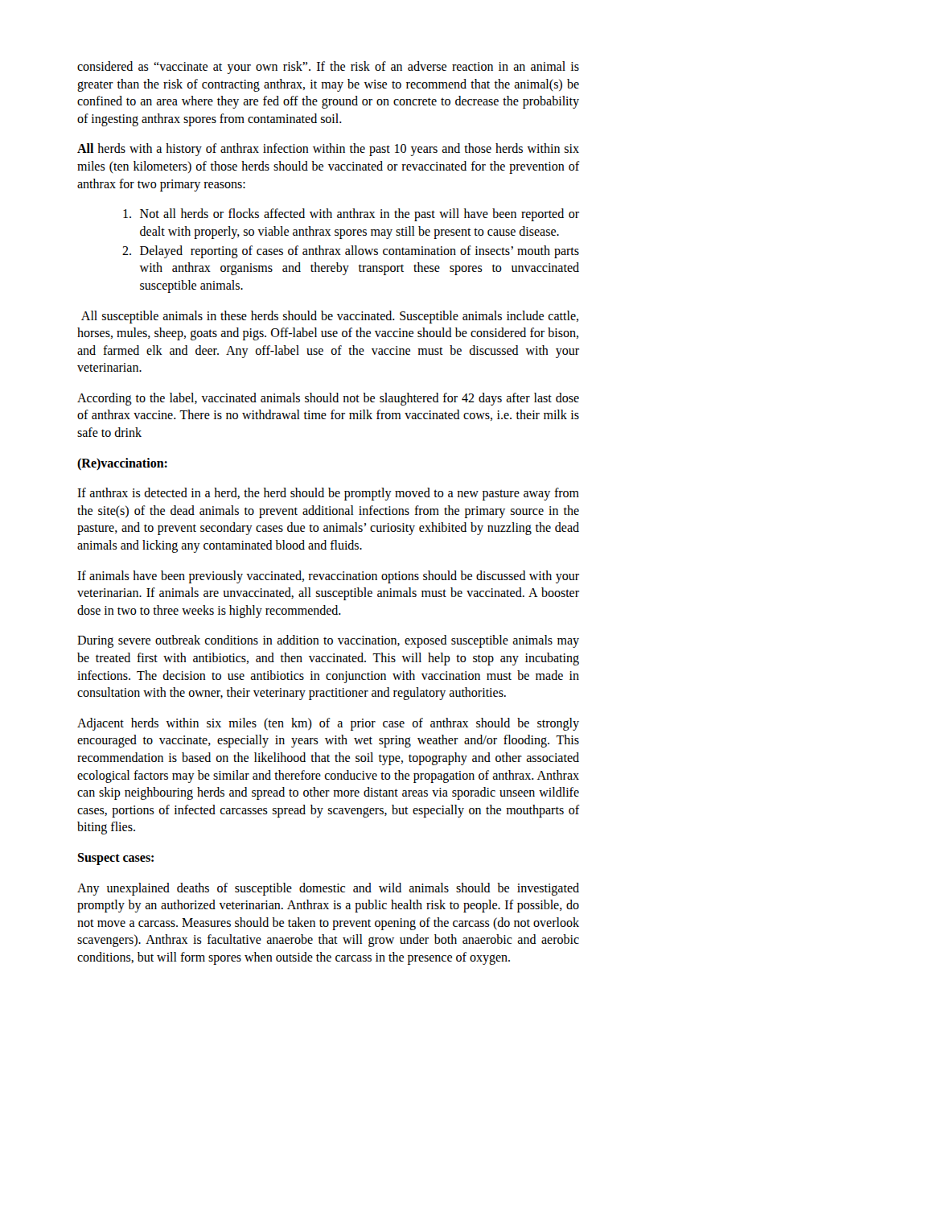considered as “vaccinate at your own risk”. If the risk of an adverse reaction in an animal is greater than the risk of contracting anthrax, it may be wise to recommend that the animal(s) be confined to an area where they are fed off the ground or on concrete to decrease the probability of ingesting anthrax spores from contaminated soil.
All herds with a history of anthrax infection within the past 10 years and those herds within six miles (ten kilometers) of those herds should be vaccinated or revaccinated for the prevention of anthrax for two primary reasons:
Not all herds or flocks affected with anthrax in the past will have been reported or dealt with properly, so viable anthrax spores may still be present to cause disease.
Delayed reporting of cases of anthrax allows contamination of insects’ mouth parts with anthrax organisms and thereby transport these spores to unvaccinated susceptible animals.
All susceptible animals in these herds should be vaccinated. Susceptible animals include cattle, horses, mules, sheep, goats and pigs. Off-label use of the vaccine should be considered for bison, and farmed elk and deer. Any off-label use of the vaccine must be discussed with your veterinarian.
According to the label, vaccinated animals should not be slaughtered for 42 days after last dose of anthrax vaccine. There is no withdrawal time for milk from vaccinated cows, i.e. their milk is safe to drink
(Re)vaccination:
If anthrax is detected in a herd, the herd should be promptly moved to a new pasture away from the site(s) of the dead animals to prevent additional infections from the primary source in the pasture, and to prevent secondary cases due to animals’ curiosity exhibited by nuzzling the dead animals and licking any contaminated blood and fluids.
If animals have been previously vaccinated, revaccination options should be discussed with your veterinarian. If animals are unvaccinated, all susceptible animals must be vaccinated. A booster dose in two to three weeks is highly recommended.
During severe outbreak conditions in addition to vaccination, exposed susceptible animals may be treated first with antibiotics, and then vaccinated. This will help to stop any incubating infections. The decision to use antibiotics in conjunction with vaccination must be made in consultation with the owner, their veterinary practitioner and regulatory authorities.
Adjacent herds within six miles (ten km) of a prior case of anthrax should be strongly encouraged to vaccinate, especially in years with wet spring weather and/or flooding. This recommendation is based on the likelihood that the soil type, topography and other associated ecological factors may be similar and therefore conducive to the propagation of anthrax. Anthrax can skip neighbouring herds and spread to other more distant areas via sporadic unseen wildlife cases, portions of infected carcasses spread by scavengers, but especially on the mouthparts of biting flies.
Suspect cases:
Any unexplained deaths of susceptible domestic and wild animals should be investigated promptly by an authorized veterinarian. Anthrax is a public health risk to people. If possible, do not move a carcass. Measures should be taken to prevent opening of the carcass (do not overlook scavengers). Anthrax is facultative anaerobe that will grow under both anaerobic and aerobic conditions, but will form spores when outside the carcass in the presence of oxygen.